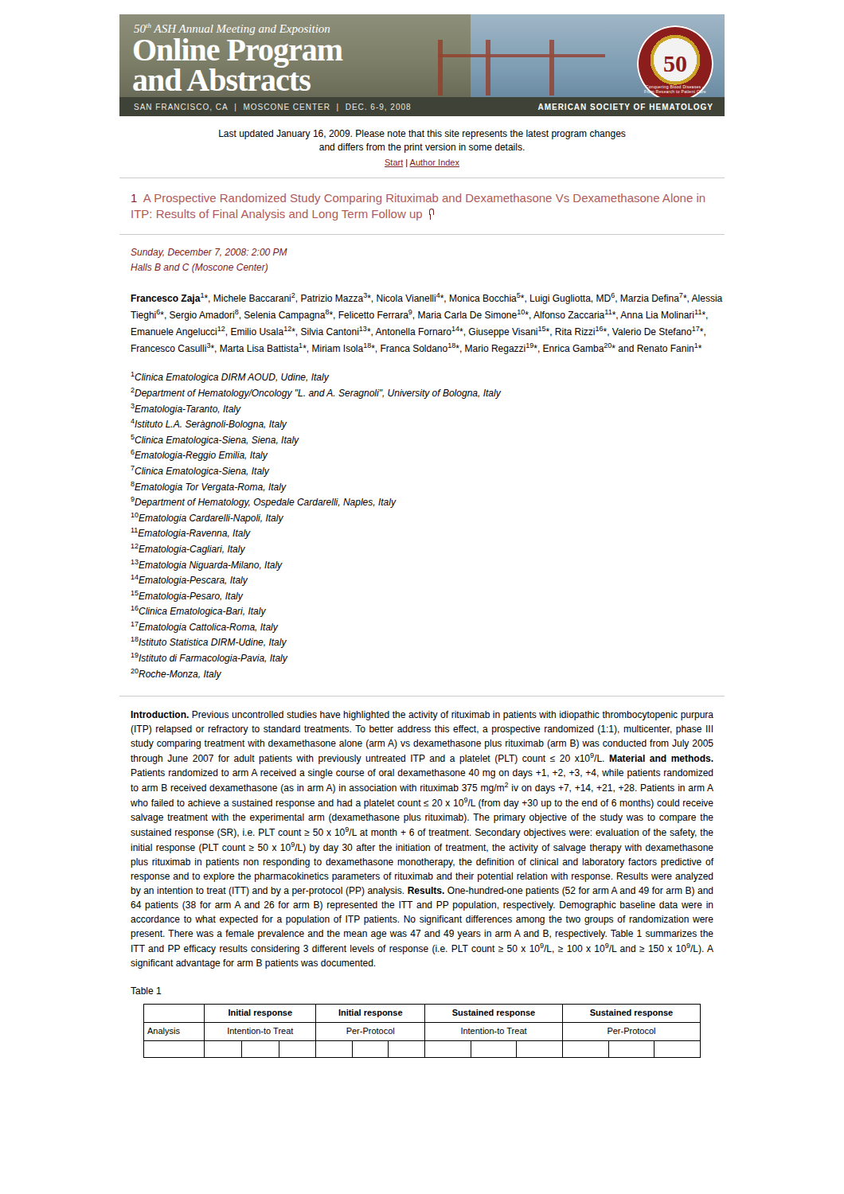50
Conquering Blood Diseases –
From Research to Patient Care
50th ASH Annual Meeting and Exposition
Online Program and Abstracts
SAN FRANCISCO, CA | MOSCONE CENTER | DEC. 6-9, 2008 AMERICAN SOCIETY OF HEMATOLOGY
Last updated January 16, 2009. Please note that this site represents the latest program changes
and differs from the print version in some details.
Start | Author Index
1 A Prospective Randomized Study Comparing Rituximab and Dexamethasone Vs Dexamethasone Alone in ITP: Results of Final Analysis and Long Term Follow up
Sunday, December 7, 2008: 2:00 PM
Halls B and C (Moscone Center)
Francesco Zaja1*, Michele Baccarani2, Patrizio Mazza3*, Nicola Vianelli4*, Monica Bocchia5*, Luigi Gugliotta, MD6, Marzia Defina7*, Alessia Tieghi6*, Sergio Amadori8, Selenia Campagna8*, Felicetto Ferrara9, Maria Carla De Simone10*, Alfonso Zaccaria11*, Anna Lia Molinari11*, Emanuele Angelucci12, Emilio Usala12*, Silvia Cantoni13*, Antonella Fornaro14*, Giuseppe Visani15*, Rita Rizzi16*, Valerio De Stefano17*, Francesco Casulli3*, Marta Lisa Battista1*, Miriam Isola18*, Franca Soldano18*, Mario Regazzi19*, Enrica Gamba20* and Renato Fanin1*
1Clinica Ematologica DIRM AOUD, Udine, Italy
2Department of Hematology/Oncology "L. and A. Seragnoli", University of Bologna, Italy
3Ematologia-Taranto, Italy
4Istituto L.A. Seràgnoli-Bologna, Italy
5Clinica Ematologica-Siena, Siena, Italy
6Ematologia-Reggio Emilia, Italy
7Clinica Ematologica-Siena, Italy
8Ematologia Tor Vergata-Roma, Italy
9Department of Hematology, Ospedale Cardarelli, Naples, Italy
10Ematologia Cardarelli-Napoli, Italy
11Ematologia-Ravenna, Italy
12Ematologia-Cagliari, Italy
13Ematologia Niguarda-Milano, Italy
14Ematologia-Pescara, Italy
15Ematologia-Pesaro, Italy
16Clinica Ematologica-Bari, Italy
17Ematologia Cattolica-Roma, Italy
18Istituto Statistica DIRM-Udine, Italy
19Istituto di Farmacologia-Pavia, Italy
20Roche-Monza, Italy
Introduction. Previous uncontrolled studies have highlighted the activity of rituximab in patients with idiopathic thrombocytopenic purpura (ITP) relapsed or refractory to standard treatments. To better address this effect, a prospective randomized (1:1), multicenter, phase III study comparing treatment with dexamethasone alone (arm A) vs dexamethasone plus rituximab (arm B) was conducted from July 2005 through June 2007 for adult patients with previously untreated ITP and a platelet (PLT) count ≤ 20 x109/L. Material and methods. Patients randomized to arm A received a single course of oral dexamethasone 40 mg on days +1, +2, +3, +4, while patients randomized to arm B received dexamethasone (as in arm A) in association with rituximab 375 mg/m2 iv on days +7, +14, +21, +28. Patients in arm A who failed to achieve a sustained response and had a platelet count ≤ 20 x 109/L (from day +30 up to the end of 6 months) could receive salvage treatment with the experimental arm (dexamethasone plus rituximab). The primary objective of the study was to compare the sustained response (SR), i.e. PLT count ≥ 50 x 109/L at month + 6 of treatment. Secondary objectives were: evaluation of the safety, the initial response (PLT count ≥ 50 x 109/L) by day 30 after the initiation of treatment, the activity of salvage therapy with dexamethasone plus rituximab in patients non responding to dexamethasone monotherapy, the definition of clinical and laboratory factors predictive of response and to explore the pharmacokinetics parameters of rituximab and their potential relation with response. Results were analyzed by an intention to treat (ITT) and by a per-protocol (PP) analysis. Results. One-hundred-one patients (52 for arm A and 49 for arm B) and 64 patients (38 for arm A and 26 for arm B) represented the ITT and PP population, respectively. Demographic baseline data were in accordance to what expected for a population of ITP patients. No significant differences among the two groups of randomization were present. There was a female prevalence and the mean age was 47 and 49 years in arm A and B, respectively. Table 1 summarizes the ITT and PP efficacy results considering 3 different levels of response (i.e. PLT count ≥ 50 x 109/L, ≥ 100 x 109/L and ≥ 150 x 109/L). A significant advantage for arm B patients was documented.
Table 1
| | Initial response | Initial response | Sustained response | Sustained response |
| --- | --- | --- | --- | --- |
| Analysis | Intention-to Treat | Per-Protocol | Intention-to Treat | Per-Protocol |